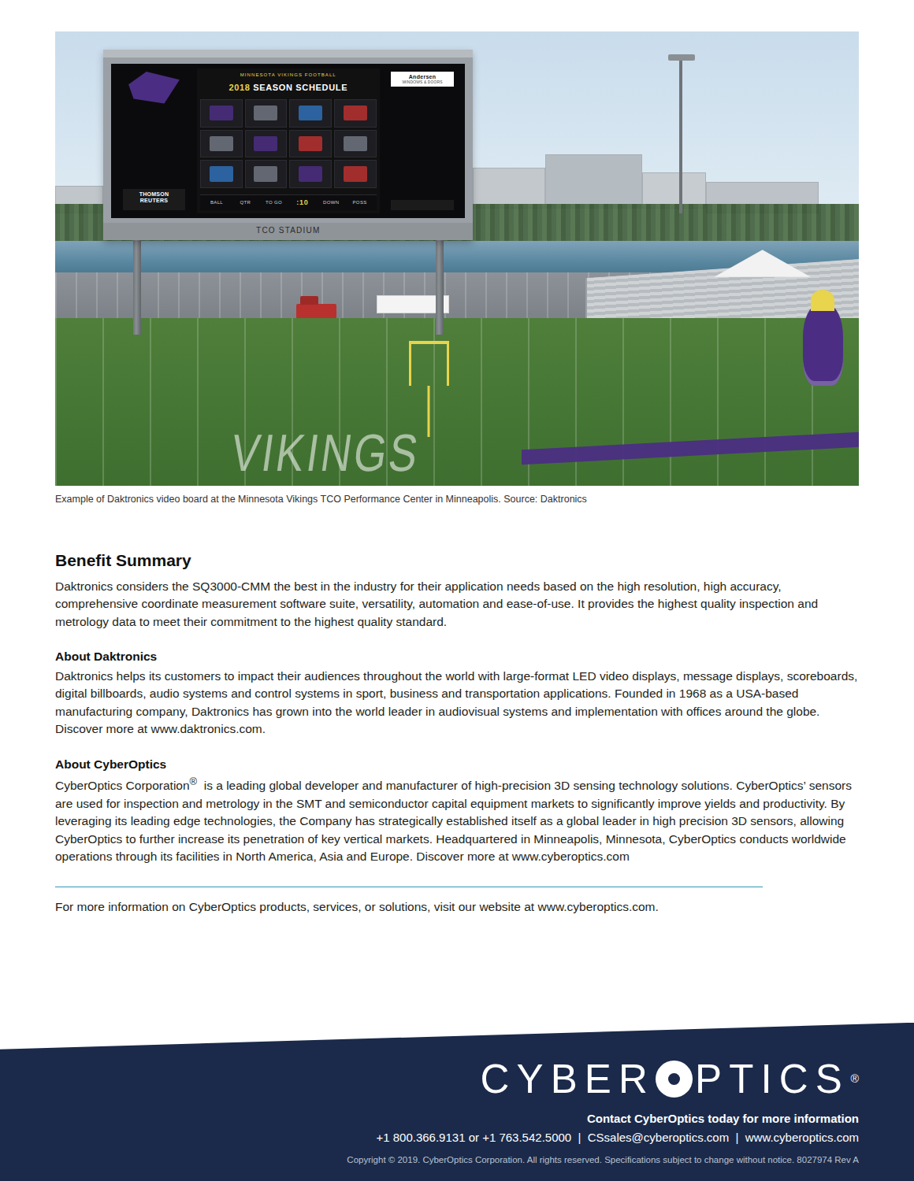VIKINGS
THOMSON
REUTERS
Minnesota Vikings Football
2018 SEASON SCHEDULE
Ball Qtr To Go :10 Down Poss
AndersenWINDOWS & DOORS
TCO STADIUM
Example of Daktronics video board at the Minnesota Vikings TCO Performance Center in Minneapolis. Source: Daktronics
Benefit Summary
Daktronics considers the SQ3000-CMM the best in the industry for their application needs based on the high resolution, high accuracy, comprehensive coordinate measurement software suite, versatility, automation and ease-of-use. It provides the highest quality inspection and metrology data to meet their commitment to the highest quality standard.
About Daktronics
Daktronics helps its customers to impact their audiences throughout the world with large-format LED video displays, message displays, scoreboards, digital billboards, audio systems and control systems in sport, business and transportation applications. Founded in 1968 as a USA-based manufacturing company, Daktronics has grown into the world leader in audiovisual systems and implementation with offices around the globe. Discover more at www.daktronics.com.
About CyberOptics
CyberOptics Corporation® is a leading global developer and manufacturer of high-precision 3D sensing technology solutions. CyberOptics’ sensors are used for inspection and metrology in the SMT and semiconductor capital equipment markets to significantly improve yields and productivity. By leveraging its leading edge technologies, the Company has strategically established itself as a global leader in high precision 3D sensors, allowing CyberOptics to further increase its penetration of key vertical markets. Headquartered in Minneapolis, Minnesota, CyberOptics conducts worldwide operations through its facilities in North America, Asia and Europe. Discover more at www.cyberoptics.com
For more information on CyberOptics products, services, or solutions, visit our website at www.cyberoptics.com.
CYBER PTICS®
Contact CyberOptics today for more information
+1 800.366.9131 or +1 763.542.5000 | CSsales@cyberoptics.com | www.cyberoptics.com
Copyright © 2019. CyberOptics Corporation. All rights reserved. Specifications subject to change without notice. 8027974 Rev A